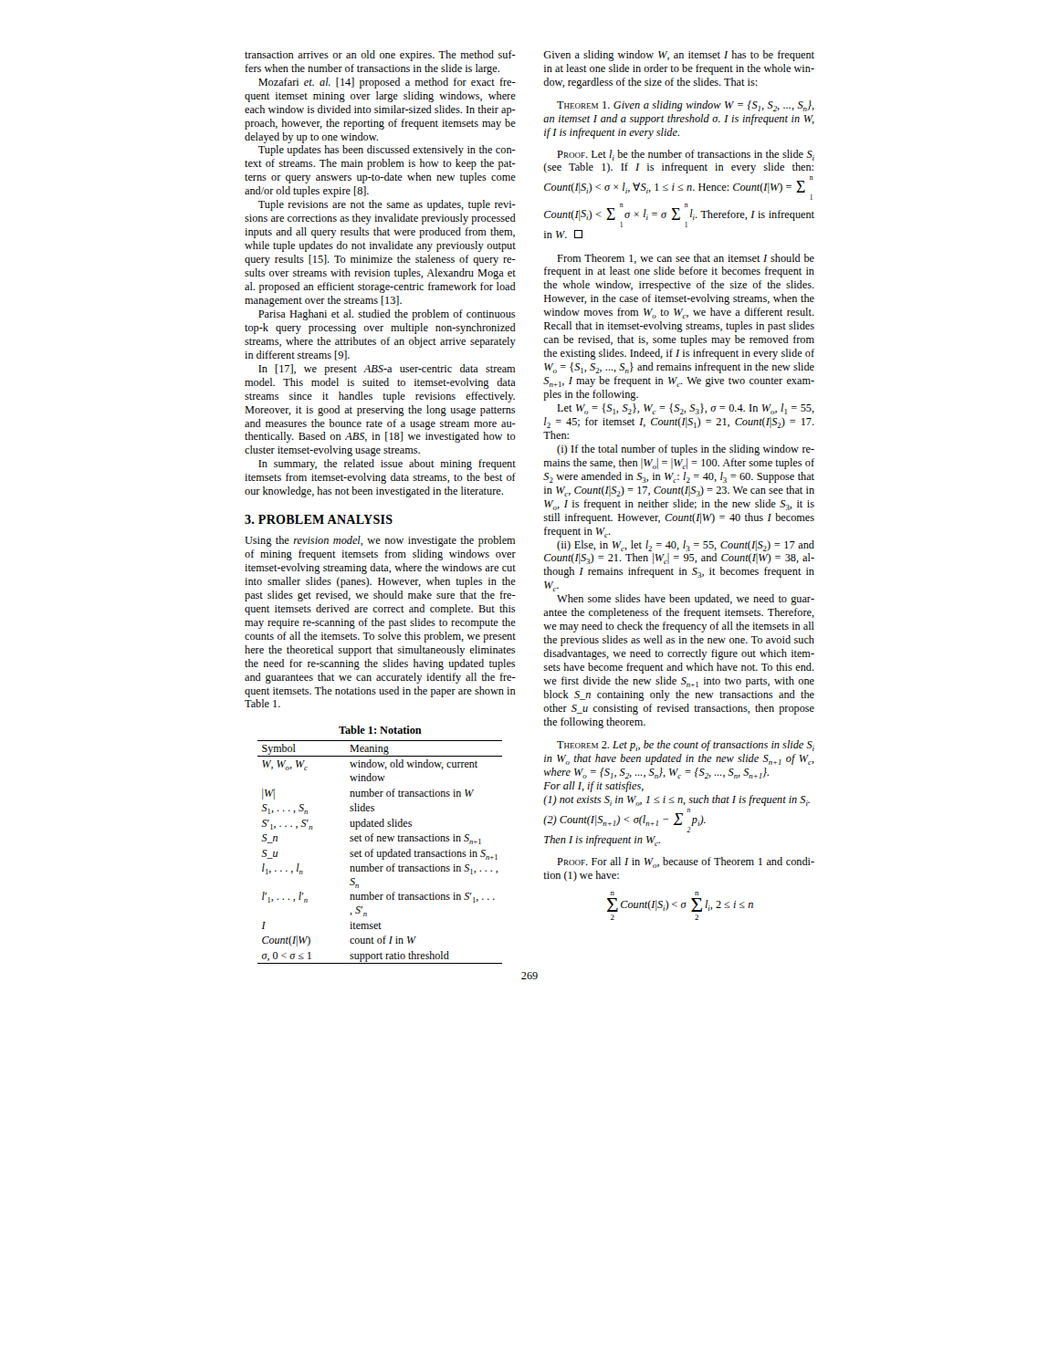transaction arrives or an old one expires. The method suffers when the number of transactions in the slide is large.
Mozafari et. al. [14] proposed a method for exact frequent itemset mining over large sliding windows, where each window is divided into similar-sized slides. In their approach, however, the reporting of frequent itemsets may be delayed by up to one window.
Tuple updates has been discussed extensively in the context of streams. The main problem is how to keep the patterns or query answers up-to-date when new tuples come and/or old tuples expire [8].
Tuple revisions are not the same as updates, tuple revisions are corrections as they invalidate previously processed inputs and all query results that were produced from them, while tuple updates do not invalidate any previously output query results [15]. To minimize the staleness of query results over streams with revision tuples, Alexandru Moga et al. proposed an efficient storage-centric framework for load management over the streams [13].
Parisa Haghani et al. studied the problem of continuous top-k query processing over multiple non-synchronized streams, where the attributes of an object arrive separately in different streams [9].
In [17], we present ABS-a user-centric data stream model. This model is suited to itemset-evolving data streams since it handles tuple revisions effectively. Moreover, it is good at preserving the long usage patterns and measures the bounce rate of a usage stream more authentically. Based on ABS, in [18] we investigated how to cluster itemset-evolving usage streams.
In summary, the related issue about mining frequent itemsets from itemset-evolving data streams, to the best of our knowledge, has not been investigated in the literature.
3. PROBLEM ANALYSIS
Using the revision model, we now investigate the problem of mining frequent itemsets from sliding windows over itemset-evolving streaming data, where the windows are cut into smaller slides (panes). However, when tuples in the past slides get revised, we should make sure that the frequent itemsets derived are correct and complete. But this may require re-scanning of the past slides to recompute the counts of all the itemsets. To solve this problem, we present here the theoretical support that simultaneously eliminates the need for re-scanning the slides having updated tuples and guarantees that we can accurately identify all the frequent itemsets. The notations used in the paper are shown in Table 1.
Table 1: Notation
| Symbol | Meaning |
| --- | --- |
| W , W o , W c | window, old window, current window |
| / W / | number of transactions in W |
| S 1 , . . . , S n | slides |
| S ′ 1 , . . . , S ′ n | updated slides |
| S_n | set of new transactions in S n +1 |
| S_u | set of updated transactions in S n +1 |
| l 1 , . . . , l n | number of transactions in S 1 , . . . , S n |
| l ′ 1 , . . . , l ′ n | number of transactions in S ′ 1 , . . . , S ′ n |
| I | itemset |
| Count ( I / W ) | count of I in W |
| σ , 0 < σ ≤ 1 | support ratio threshold |
Given a sliding window W, an itemset I has to be frequent in at least one slide in order to be frequent in the whole window, regardless of the size of the slides. That is:
Theorem 1. Given a sliding window W = {S1, S2, ..., Sn}, an itemset I and a support threshold σ. I is infrequent in W, if I is infrequent in every slide.
Proof. Let li be the number of transactions in the slide Si (see Table 1). If I is infrequent in every slide then: Count(I|Si) < σ × li, ∀Si, 1 ≤ i ≤ n. Hence: Count(I|W) = nΣ 1 Count(I|Si) < nΣ 1 σ × li = σ nΣ 1 li. Therefore, I is infrequent in W.
From Theorem 1, we can see that an itemset I should be frequent in at least one slide before it becomes frequent in the whole window, irrespective of the size of the slides. However, in the case of itemset-evolving streams, when the window moves from Wo to Wc, we have a different result. Recall that in itemset-evolving streams, tuples in past slides can be revised, that is, some tuples may be removed from the existing slides. Indeed, if I is infrequent in every slide of Wo = {S1, S2, ..., Sn} and remains infrequent in the new slide Sn+1, I may be frequent in Wc. We give two counter examples in the following.
Let Wo = {S1, S2}, Wc = {S2, S3}, σ = 0.4. In Wo, l1 = 55, l2 = 45; for itemset I, Count(I|S1) = 21, Count(I|S2) = 17. Then:
(i) If the total number of tuples in the sliding window remains the same, then |Wo| = |Wc| = 100. After some tuples of S2 were amended in S3, in Wc: l2 = 40, l3 = 60. Suppose that in Wc, Count(I|S2) = 17, Count(I|S3) = 23. We can see that in Wo, I is frequent in neither slide; in the new slide S3, it is still infrequent. However, Count(I|W) = 40 thus I becomes frequent in Wc.
(ii) Else, in Wc, let l2 = 40, l3 = 55, Count(I|S2) = 17 and Count(I|S3) = 21. Then |Wc| = 95, and Count(I|W) = 38, although I remains infrequent in S3, it becomes frequent in Wc.
When some slides have been updated, we need to guarantee the completeness of the frequent itemsets. Therefore, we may need to check the frequency of all the itemsets in all the previous slides as well as in the new one. To avoid such disadvantages, we need to correctly figure out which itemsets have become frequent and which have not. To this end. we first divide the new slide Sn+1 into two parts, with one block S_n containing only the new transactions and the other S_u consisting of revised transactions, then propose the following theorem.
Theorem 2. Let pi, be the count of transactions in slide Si in Wo that have been updated in the new slide Sn+1 of Wc, where Wo = {S1, S2, ..., Sn}, Wc = {S2, ..., Sn, Sn+1}.
For all I, if it satisfies,
(1) not exists Si in Wo, 1 ≤ i ≤ n, such that I is frequent in Si.
(2) Count(I|Sn+1) < σ(ln+1 − nΣ 2 pi).
Then I is infrequent in Wc.
Proof. For all I in Wo, because of Theorem 1 and condition (1) we have:
nΣ 2 Count(I|Si) < σ nΣ 2 li, 2 ≤ i ≤ n
269